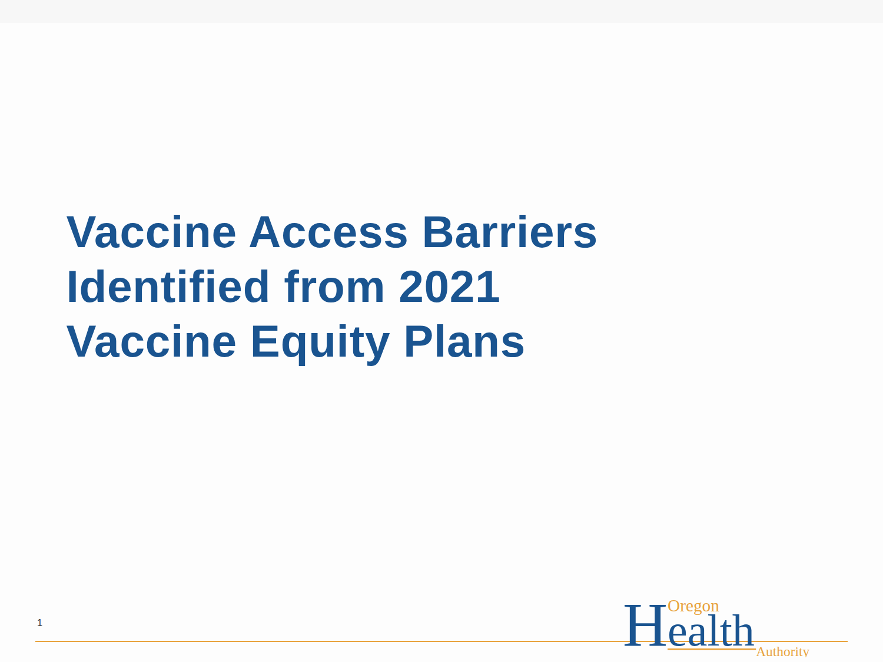Vaccine Access Barriers Identified from 2021 Vaccine Equity Plans
1
H Oregon ealth Authority